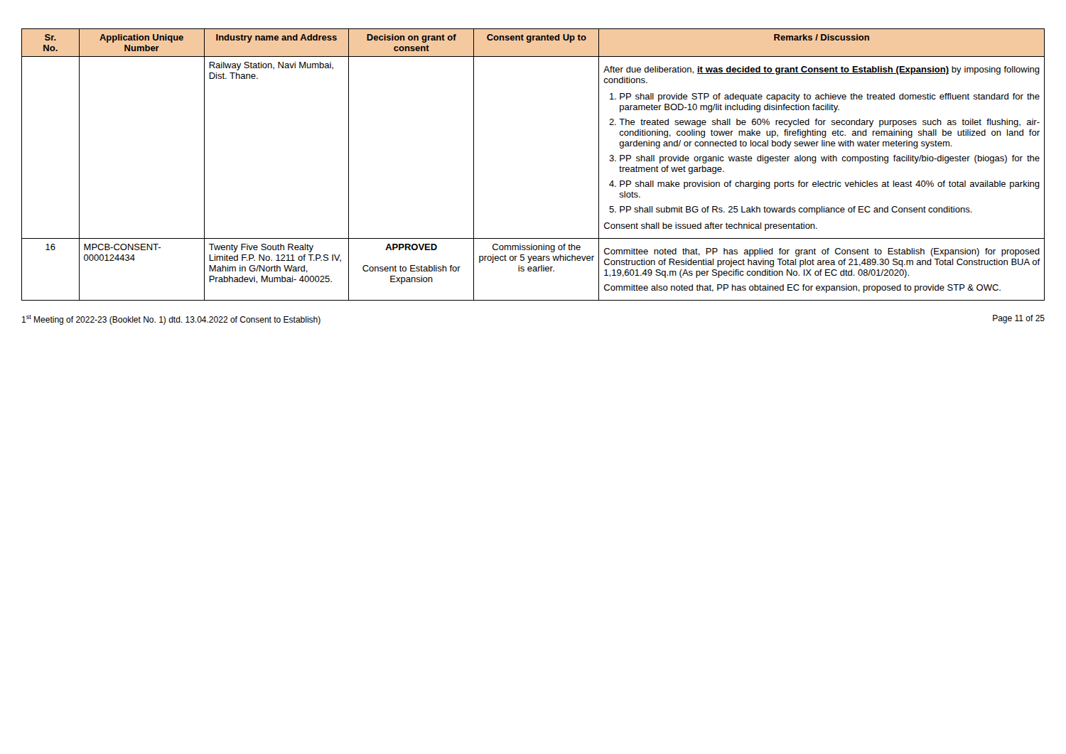| Sr. No. | Application Unique Number | Industry name and Address | Decision on grant of consent | Consent granted Up to | Remarks / Discussion |
| --- | --- | --- | --- | --- | --- |
| | | Railway Station, Navi Mumbai, Dist. Thane. | | | After due deliberation, it was decided to grant Consent to Establish (Expansion) by imposing following conditions. PP shall provide STP of adequate capacity to achieve the treated domestic effluent standard for the parameter BOD-10 mg/lit including disinfection facility. The treated sewage shall be 60% recycled for secondary purposes such as toilet flushing, air-conditioning, cooling tower make up, firefighting etc. and remaining shall be utilized on land for gardening and/ or connected to local body sewer line with water metering system. PP shall provide organic waste digester along with composting facility/bio-digester (biogas) for the treatment of wet garbage. PP shall make provision of charging ports for electric vehicles at least 40% of total available parking slots. PP shall submit BG of Rs. 25 Lakh towards compliance of EC and Consent conditions. Consent shall be issued after technical presentation. |
| 16 | MPCB-CONSENT-0000124434 | Twenty Five South Realty Limited F.P. No. 1211 of T.P.S IV, Mahim in G/North Ward, Prabhadevi, Mumbai- 400025. | APPROVED Consent to Establish for Expansion | Commissioning of the project or 5 years whichever is earlier. | Committee noted that, PP has applied for grant of Consent to Establish (Expansion) for proposed Construction of Residential project having Total plot area of 21,489.30 Sq.m and Total Construction BUA of 1,19,601.49 Sq.m (As per Specific condition No. IX of EC dtd. 08/01/2020). Committee also noted that, PP has obtained EC for expansion, proposed to provide STP & OWC. |
1st Meeting of 2022-23 (Booklet No. 1) dtd. 13.04.2022 of Consent to Establish)
Page 11 of 25